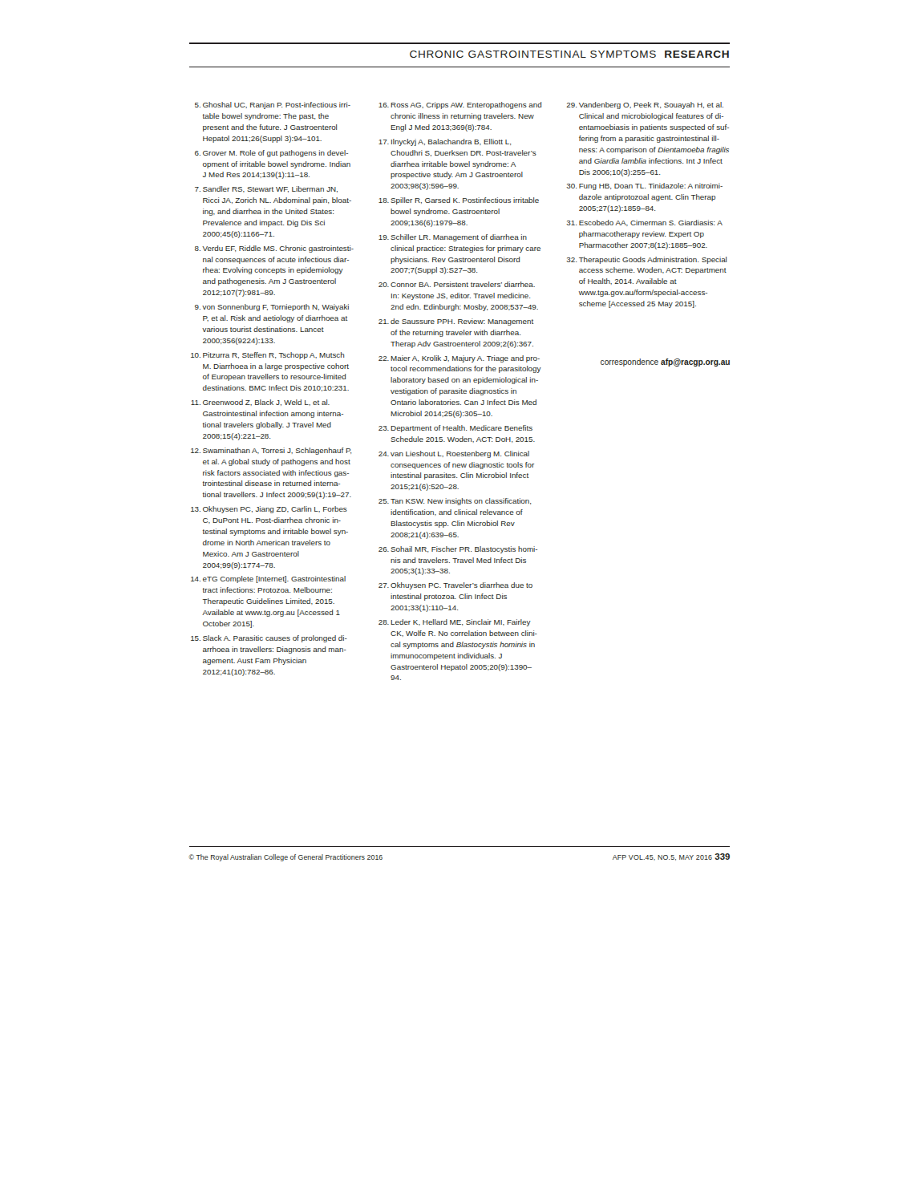Chronic gastrointestinal symptoms Research
5. Ghoshal UC, Ranjan P. Post-infectious irritable bowel syndrome: The past, the present and the future. J Gastroenterol Hepatol 2011;26(Suppl 3):94–101.
6. Grover M. Role of gut pathogens in development of irritable bowel syndrome. Indian J Med Res 2014;139(1):11–18.
7. Sandler RS, Stewart WF, Liberman JN, Ricci JA, Zorich NL. Abdominal pain, bloating, and diarrhea in the United States: Prevalence and impact. Dig Dis Sci 2000;45(6):1166–71.
8. Verdu EF, Riddle MS. Chronic gastrointestinal consequences of acute infectious diarrhea: Evolving concepts in epidemiology and pathogenesis. Am J Gastroenterol 2012;107(7):981–89.
9. von Sonnenburg F, Tornieporth N, Waiyaki P, et al. Risk and aetiology of diarrhoea at various tourist destinations. Lancet 2000;356(9224):133.
10. Pitzurra R, Steffen R, Tschopp A, Mutsch M. Diarrhoea in a large prospective cohort of European travellers to resource-limited destinations. BMC Infect Dis 2010;10:231.
11. Greenwood Z, Black J, Weld L, et al. Gastrointestinal infection among international travelers globally. J Travel Med 2008;15(4):221–28.
12. Swaminathan A, Torresi J, Schlagenhauf P, et al. A global study of pathogens and host risk factors associated with infectious gastrointestinal disease in returned international travellers. J Infect 2009;59(1):19–27.
13. Okhuysen PC, Jiang ZD, Carlin L, Forbes C, DuPont HL. Post-diarrhea chronic intestinal symptoms and irritable bowel syndrome in North American travelers to Mexico. Am J Gastroenterol 2004;99(9):1774–78.
14. eTG Complete [Internet]. Gastrointestinal tract infections: Protozoa. Melbourne: Therapeutic Guidelines Limited, 2015. Available at www.tg.org.au [Accessed 1 October 2015].
15. Slack A. Parasitic causes of prolonged diarrhoea in travellers: Diagnosis and management. Aust Fam Physician 2012;41(10):782–86.
16. Ross AG, Cripps AW. Enteropathogens and chronic illness in returning travelers. New Engl J Med 2013;369(8):784.
17. Ilnyckyj A, Balachandra B, Elliott L, Choudhri S, Duerksen DR. Post-traveler’s diarrhea irritable bowel syndrome: A prospective study. Am J Gastroenterol 2003;98(3):596–99.
18. Spiller R, Garsed K. Postinfectious irritable bowel syndrome. Gastroenterol 2009;136(6):1979–88.
19. Schiller LR. Management of diarrhea in clinical practice: Strategies for primary care physicians. Rev Gastroenterol Disord 2007;7(Suppl 3):S27–38.
20. Connor BA. Persistent travelers’ diarrhea. In: Keystone JS, editor. Travel medicine. 2nd edn. Edinburgh: Mosby, 2008;537–49.
21. de Saussure PPH. Review: Management of the returning traveler with diarrhea. Therap Adv Gastroenterol 2009;2(6):367.
22. Maier A, Krolik J, Majury A. Triage and protocol recommendations for the parasitology laboratory based on an epidemiological investigation of parasite diagnostics in Ontario laboratories. Can J Infect Dis Med Microbiol 2014;25(6):305–10.
23. Department of Health. Medicare Benefits Schedule 2015. Woden, ACT: DoH, 2015.
24. van Lieshout L, Roestenberg M. Clinical consequences of new diagnostic tools for intestinal parasites. Clin Microbiol Infect 2015;21(6):520–28.
25. Tan KSW. New insights on classification, identification, and clinical relevance of Blastocystis spp. Clin Microbiol Rev 2008;21(4):639–65.
26. Sohail MR, Fischer PR. Blastocystis hominis and travelers. Travel Med Infect Dis 2005;3(1):33–38.
27. Okhuysen PC. Traveler’s diarrhea due to intestinal protozoa. Clin Infect Dis 2001;33(1):110–14.
28. Leder K, Hellard ME, Sinclair MI, Fairley CK, Wolfe R. No correlation between clinical symptoms and Blastocystis hominis in immunocompetent individuals. J Gastroenterol Hepatol 2005;20(9):1390–94.
29. Vandenberg O, Peek R, Souayah H, et al. Clinical and microbiological features of dientamoebiasis in patients suspected of suffering from a parasitic gastrointestinal illness: A comparison of Dientamoeba fragilis and Giardia lamblia infections. Int J Infect Dis 2006;10(3):255–61.
30. Fung HB, Doan TL. Tinidazole: A nitroimidazole antiprotozoal agent. Clin Therap 2005;27(12):1859–84.
31. Escobedo AA, Cimerman S. Giardiasis: A pharmacotherapy review. Expert Op Pharmacother 2007;8(12):1885–902.
32. Therapeutic Goods Administration. Special access scheme. Woden, ACT: Department of Health, 2014. Available at www.tga.gov.au/form/special-access-scheme [Accessed 25 May 2015].
correspondence afp@racgp.org.au
© The Royal Australian College of General Practitioners 2016
AFP VOL.45, NO.5, MAY 2016339